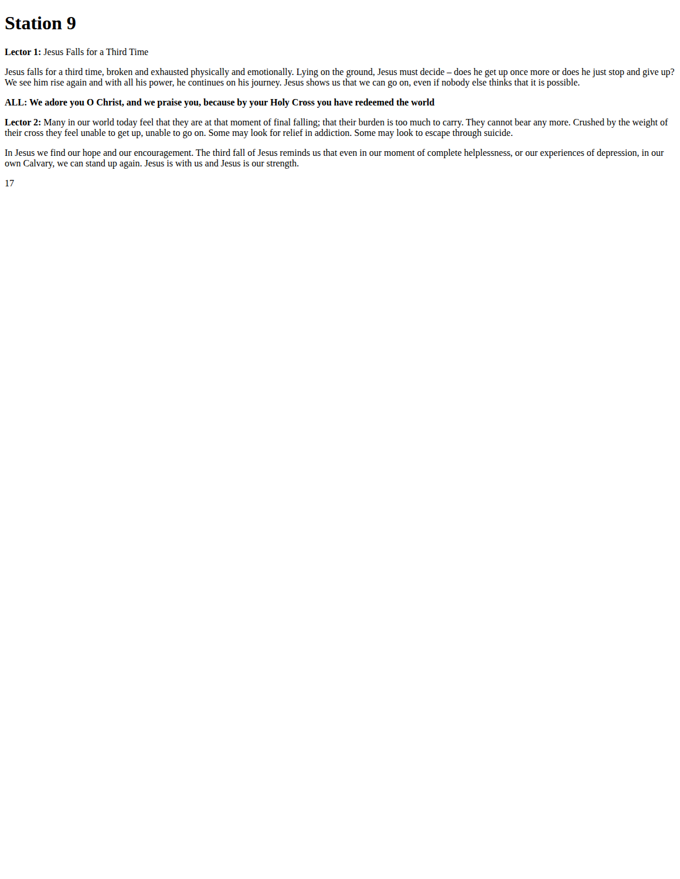Station 9
Lector 1: Jesus Falls for a Third Time
Jesus falls for a third time, broken and exhausted physically and emotionally. Lying on the ground, Jesus must decide – does he get up once more or does he just stop and give up? We see him rise again and with all his power, he continues on his journey. Jesus shows us that we can go on, even if nobody else thinks that it is possible.
ALL: We adore you O Christ, and we praise you, because by your Holy Cross you have redeemed the world
Lector 2: Many in our world today feel that they are at that moment of final falling; that their burden is too much to carry. They cannot bear any more. Crushed by the weight of their cross they feel unable to get up, unable to go on. Some may look for relief in addiction. Some may look to escape through suicide.
In Jesus we find our hope and our encouragement. The third fall of Jesus reminds us that even in our moment of complete helplessness, or our experiences of depression, in our own Calvary, we can stand up again. Jesus is with us and Jesus is our strength.
17